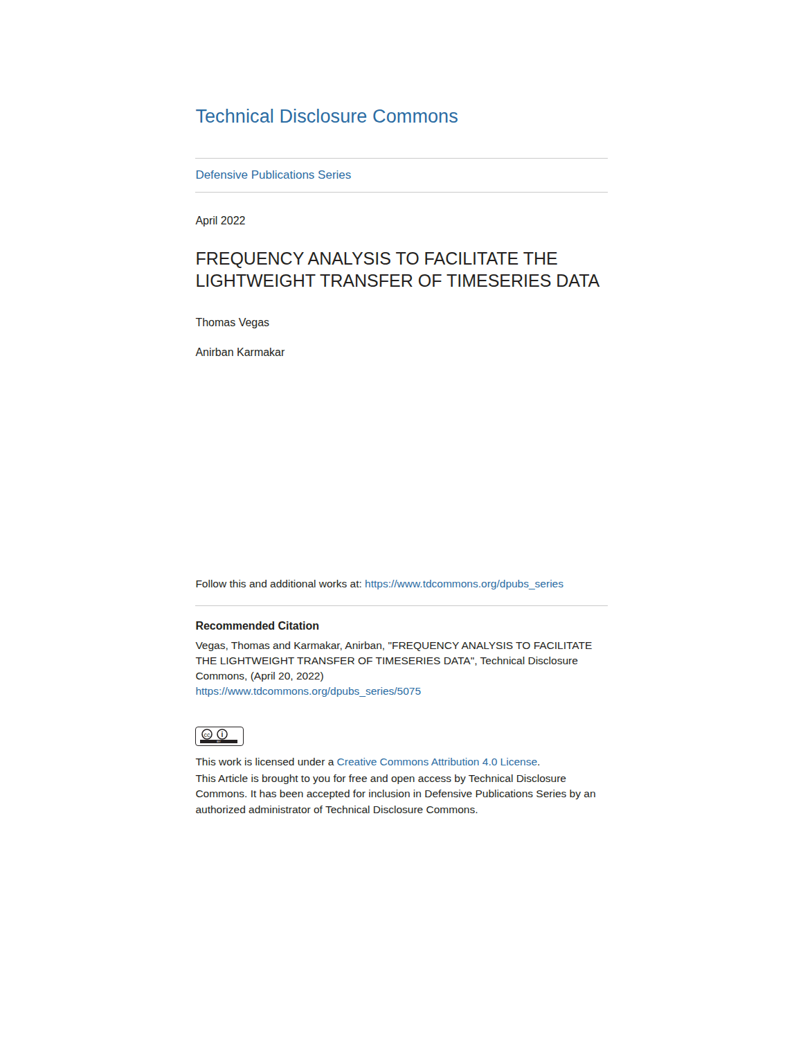Technical Disclosure Commons
Defensive Publications Series
April 2022
FREQUENCY ANALYSIS TO FACILITATE THE LIGHTWEIGHT TRANSFER OF TIMESERIES DATA
Thomas Vegas
Anirban Karmakar
Follow this and additional works at: https://www.tdcommons.org/dpubs_series
Recommended Citation
Vegas, Thomas and Karmakar, Anirban, "FREQUENCY ANALYSIS TO FACILITATE THE LIGHTWEIGHT TRANSFER OF TIMESERIES DATA", Technical Disclosure Commons, (April 20, 2022)
https://www.tdcommons.org/dpubs_series/5075
cc i BY
This work is licensed under a Creative Commons Attribution 4.0 License.
This Article is brought to you for free and open access by Technical Disclosure Commons. It has been accepted for inclusion in Defensive Publications Series by an authorized administrator of Technical Disclosure Commons.